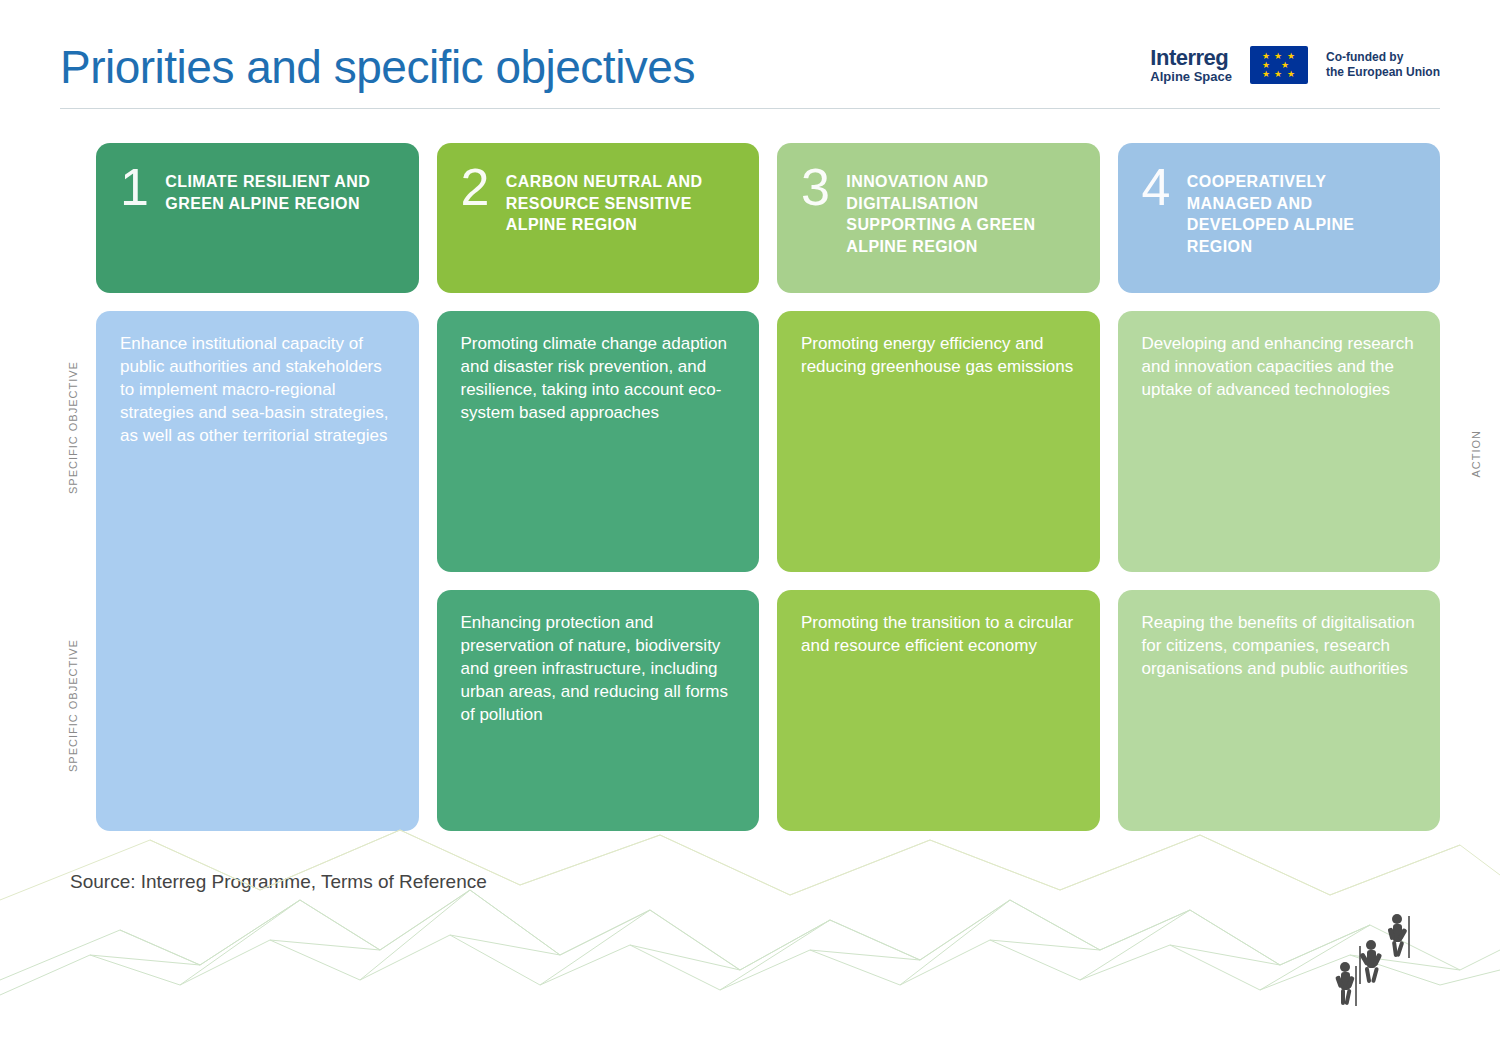Priorities and specific objectives
Interreg
Alpine Space
★ ★ ★
★ ★
★ ★ ★
Co-funded by
the European Union
Specific objective
Specific objective
1
Climate resilient and green Alpine region
2
Carbon neutral and resource sensitive Alpine region
3
Innovation and digitalisation supporting a green Alpine region
4
Cooperatively managed and developed Alpine region
Promoting climate change adaption and disaster risk prevention, and resilience, taking into account eco-system based approaches
Promoting energy efficiency and reducing greenhouse gas emissions
Developing and enhancing research and innovation capacities and the uptake of advanced technologies
Enhance institutional capacity of public authorities and stakeholders to implement macro-regional strategies and sea-basin strategies, as well as other territorial strategies
Enhancing protection and preservation of nature, biodiversity and green infrastructure, including urban areas, and reducing all forms of pollution
Promoting the transition to a circular and resource efficient economy
Reaping the benefits of digitalisation for citizens, companies, research organisations and public authorities
Action
Source: Interreg Programme, Terms of Reference